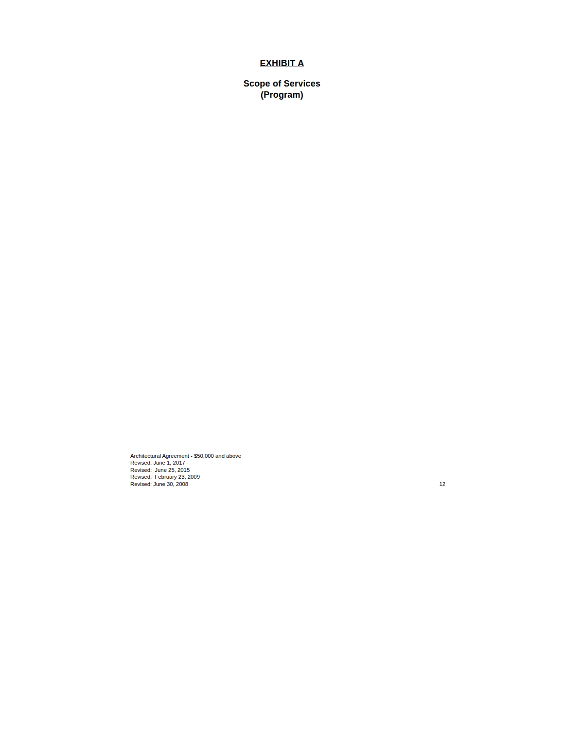EXHIBIT A
Scope of Services
(Program)
Architectural Agreement - $50,000 and above
Revised: June 1, 2017
Revised: June 25, 2015
Revised: February 23, 2009
Revised: June 30, 2008
12